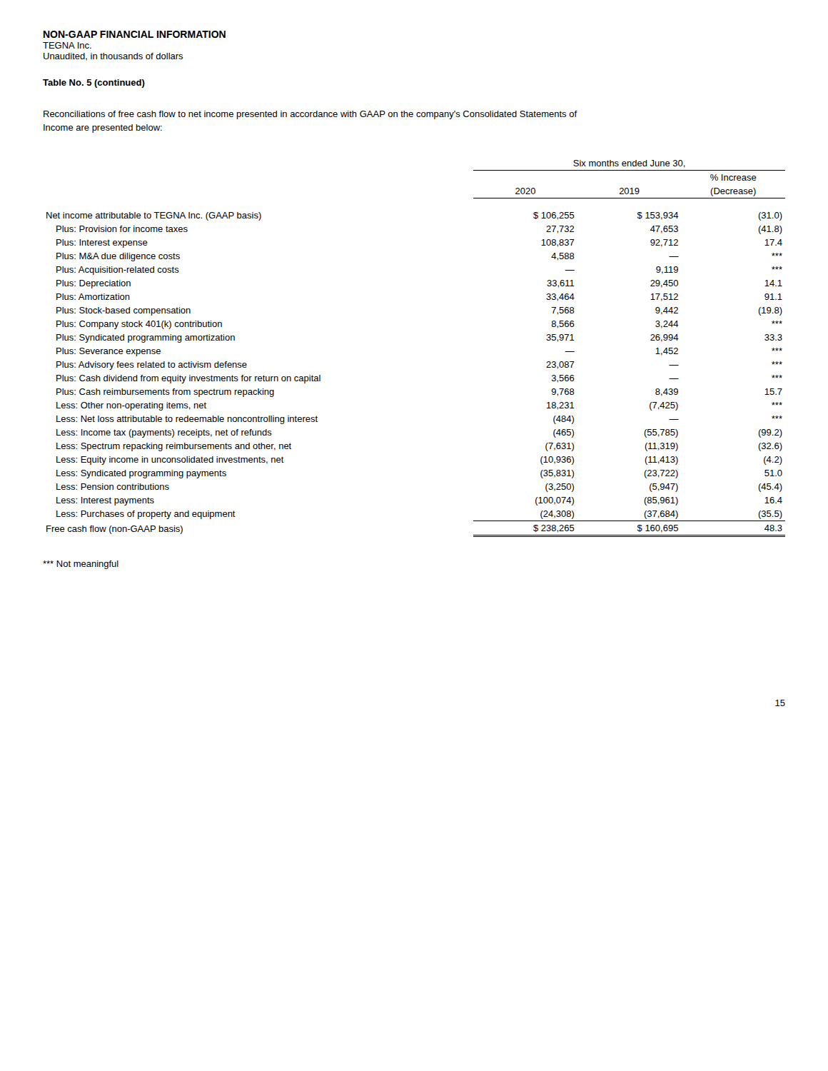NON-GAAP FINANCIAL INFORMATION
TEGNA Inc.
Unaudited, in thousands of dollars
Table No. 5 (continued)
Reconciliations of free cash flow to net income presented in accordance with GAAP on the company's Consolidated Statements of Income are presented below:
| | Six months ended June 30, |
| | | | % Increase |
| | 2020 | 2019 | (Decrease) |
| Net income attributable to TEGNA Inc. (GAAP basis) | $ 106,255 | $ 153,934 | (31.0) |
| Plus: Provision for income taxes | 27,732 | 47,653 | (41.8) |
| Plus: Interest expense | 108,837 | 92,712 | 17.4 |
| Plus: M&A due diligence costs | 4,588 | — | *** |
| Plus: Acquisition-related costs | — | 9,119 | *** |
| Plus: Depreciation | 33,611 | 29,450 | 14.1 |
| Plus: Amortization | 33,464 | 17,512 | 91.1 |
| Plus: Stock-based compensation | 7,568 | 9,442 | (19.8) |
| Plus: Company stock 401(k) contribution | 8,566 | 3,244 | *** |
| Plus: Syndicated programming amortization | 35,971 | 26,994 | 33.3 |
| Plus: Severance expense | — | 1,452 | *** |
| Plus: Advisory fees related to activism defense | 23,087 | — | *** |
| Plus: Cash dividend from equity investments for return on capital | 3,566 | — | *** |
| Plus: Cash reimbursements from spectrum repacking | 9,768 | 8,439 | 15.7 |
| Less: Other non-operating items, net | 18,231 | (7,425) | *** |
| Less: Net loss attributable to redeemable noncontrolling interest | (484) | — | *** |
| Less: Income tax (payments) receipts, net of refunds | (465) | (55,785) | (99.2) |
| Less: Spectrum repacking reimbursements and other, net | (7,631) | (11,319) | (32.6) |
| Less: Equity income in unconsolidated investments, net | (10,936) | (11,413) | (4.2) |
| Less: Syndicated programming payments | (35,831) | (23,722) | 51.0 |
| Less: Pension contributions | (3,250) | (5,947) | (45.4) |
| Less: Interest payments | (100,074) | (85,961) | 16.4 |
| Less: Purchases of property and equipment | (24,308) | (37,684) | (35.5) |
| Free cash flow (non-GAAP basis) | $ 238,265 | $ 160,695 | 48.3 |
*** Not meaningful
15